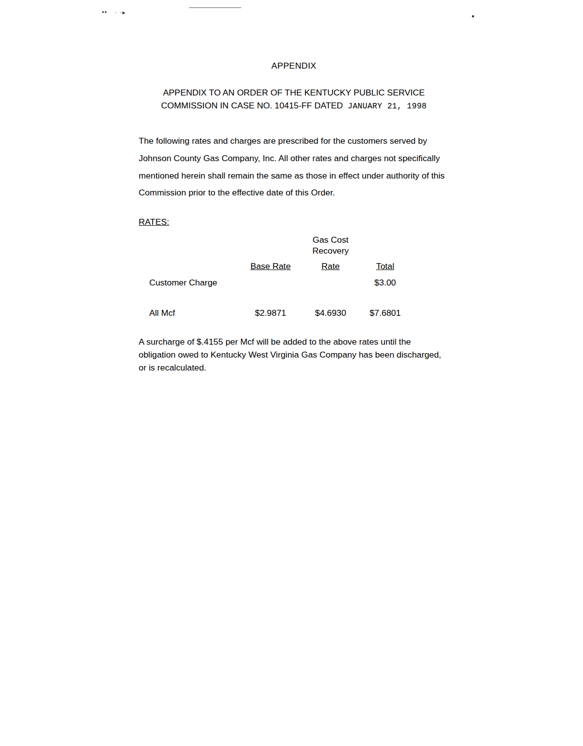•• · ·▸
•
APPENDIX
APPENDIX TO AN ORDER OF THE KENTUCKY PUBLIC SERVICE
COMMISSION IN CASE NO. 10415-FF DATED JANUARY 21, 1998
The following rates and charges are prescribed for the customers served by Johnson County Gas Company, Inc. All other rates and charges not specifically mentioned herein shall remain the same as those in effect under authority of this Commission prior to the effective date of this Order.
RATES:
| | | Gas Cost Recovery | |
| | Base Rate | Rate | Total |
| Customer Charge | | | $3.00 |
| All Mcf | $2.9871 | $4.6930 | $7.6801 |
A surcharge of $.4155 per Mcf will be added to the above rates until the obligation owed to Kentucky West Virginia Gas Company has been discharged, or is recalculated.